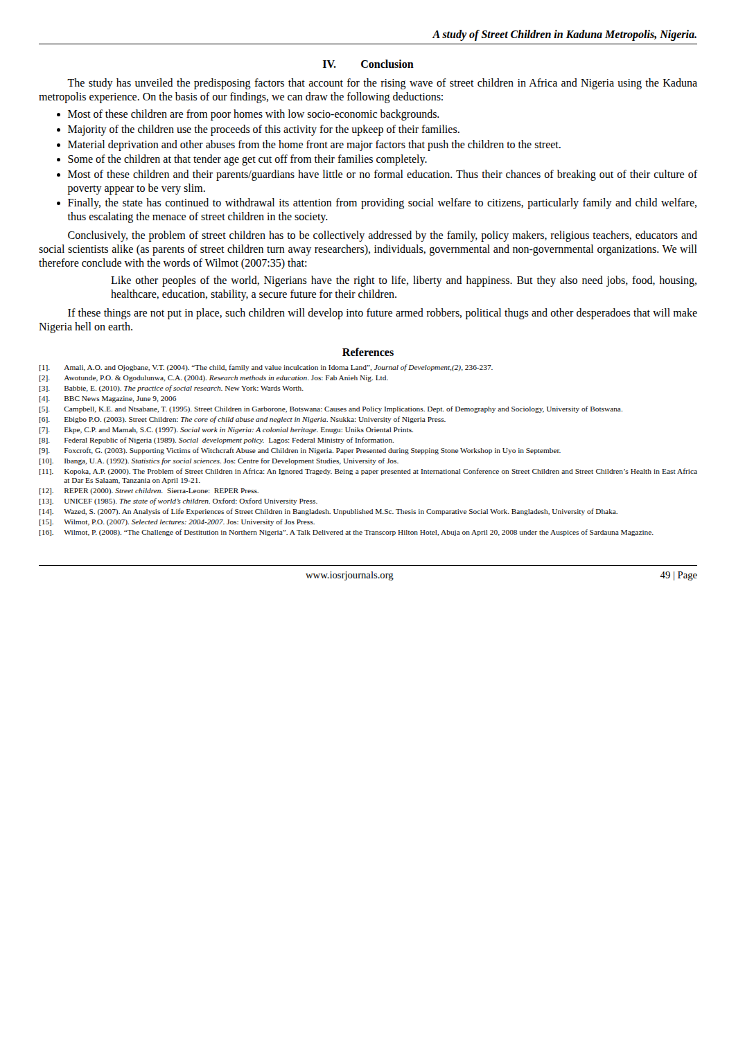A study of Street Children in Kaduna Metropolis, Nigeria.
IV. Conclusion
The study has unveiled the predisposing factors that account for the rising wave of street children in Africa and Nigeria using the Kaduna metropolis experience. On the basis of our findings, we can draw the following deductions:
Most of these children are from poor homes with low socio-economic backgrounds.
Majority of the children use the proceeds of this activity for the upkeep of their families.
Material deprivation and other abuses from the home front are major factors that push the children to the street.
Some of the children at that tender age get cut off from their families completely.
Most of these children and their parents/guardians have little or no formal education. Thus their chances of breaking out of their culture of poverty appear to be very slim.
Finally, the state has continued to withdrawal its attention from providing social welfare to citizens, particularly family and child welfare, thus escalating the menace of street children in the society.
Conclusively, the problem of street children has to be collectively addressed by the family, policy makers, religious teachers, educators and social scientists alike (as parents of street children turn away researchers), individuals, governmental and non-governmental organizations. We will therefore conclude with the words of Wilmot (2007:35) that:
Like other peoples of the world, Nigerians have the right to life, liberty and happiness. But they also need jobs, food, housing, healthcare, education, stability, a secure future for their children.
If these things are not put in place, such children will develop into future armed robbers, political thugs and other desperadoes that will make Nigeria hell on earth.
References
[1]. Amali, A.O. and Ojogbane, V.T. (2004). “The child, family and value inculcation in Idoma Land”, Journal of Development,(2), 236-237.
[2]. Awotunde, P.O. & Ogodulunwa, C.A. (2004). Research methods in education. Jos: Fab Anieh Nig. Ltd.
[3]. Babbie, E. (2010). The practice of social research. New York: Wards Worth.
[4]. BBC News Magazine, June 9, 2006
[5]. Campbell, K.E. and Ntsabane, T. (1995). Street Children in Garborone, Botswana: Causes and Policy Implications. Dept. of Demography and Sociology, University of Botswana.
[6]. Ebigbo P.O. (2003). Street Children: The core of child abuse and neglect in Nigeria. Nsukka: University of Nigeria Press.
[7]. Ekpe, C.P. and Mamah, S.C. (1997). Social work in Nigeria: A colonial heritage. Enugu: Uniks Oriental Prints.
[8]. Federal Republic of Nigeria (1989). Social development policy. Lagos: Federal Ministry of Information.
[9]. Foxcroft, G. (2003). Supporting Victims of Witchcraft Abuse and Children in Nigeria. Paper Presented during Stepping Stone Workshop in Uyo in September.
[10]. Ibanga, U.A. (1992). Statistics for social sciences. Jos: Centre for Development Studies, University of Jos.
[11]. Kopoka, A.P. (2000). The Problem of Street Children in Africa: An Ignored Tragedy. Being a paper presented at International Conference on Street Children and Street Children’s Health in East Africa at Dar Es Salaam, Tanzania on April 19-21.
[12]. REPER (2000). Street children. Sierra-Leone: REPER Press.
[13]. UNICEF (1985). The state of world’s children. Oxford: Oxford University Press.
[14]. Wazed, S. (2007). An Analysis of Life Experiences of Street Children in Bangladesh. Unpublished M.Sc. Thesis in Comparative Social Work. Bangladesh, University of Dhaka.
[15]. Wilmot, P.O. (2007). Selected lectures: 2004-2007. Jos: University of Jos Press.
[16]. Wilmot, P. (2008). “The Challenge of Destitution in Northern Nigeria”. A Talk Delivered at the Transcorp Hilton Hotel, Abuja on April 20, 2008 under the Auspices of Sardauna Magazine.
www.iosrjournals.org
49 | Page